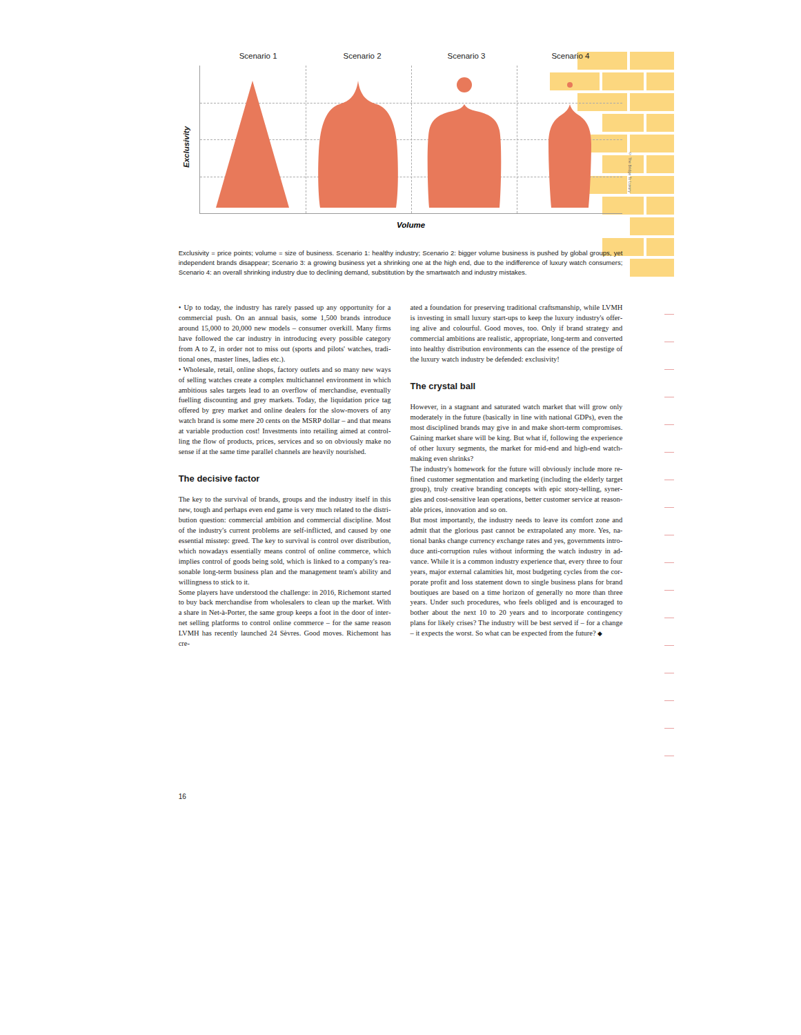Scenario 1
Scenario 2
Scenario 3
Scenario 4
Exclusivity
© The Bridge To Luxury
Volume
Exclusivity = price points; volume = size of business. Scenario 1: healthy industry; Scenario 2: bigger volume business is pushed by global groups, yet independent brands disappear; Scenario 3: a growing business yet a shrinking one at the high end, due to the indifference of luxury watch consumers; Scenario 4: an overall shrinking industry due to declining demand, substitution by the smartwatch and industry mistakes.
• Up to today, the industry has rarely passed up any opportunity for a commercial push. On an annual basis, some 1,500 brands introduce around 15,000 to 20,000 new models – consumer overkill. Many firms have followed the car industry in introducing every possible category from A to Z, in order not to miss out (sports and pilots' watches, traditional ones, master lines, ladies etc.).
• Wholesale, retail, online shops, factory outlets and so many new ways of selling watches create a complex multichannel environment in which ambitious sales targets lead to an overflow of merchandise, eventually fuelling discounting and grey markets. Today, the liquidation price tag offered by grey market and online dealers for the slow-movers of any watch brand is some mere 20 cents on the MSRP dollar – and that means at variable production cost! Investments into retailing aimed at controlling the flow of products, prices, services and so on obviously make no sense if at the same time parallel channels are heavily nourished.
The decisive factor
The key to the survival of brands, groups and the industry itself in this new, tough and perhaps even end game is very much related to the distribution question: commercial ambition and commercial discipline. Most of the industry's current problems are self-inflicted, and caused by one essential misstep: greed. The key to survival is control over distribution, which nowadays essentially means control of online commerce, which implies control of goods being sold, which is linked to a company's reasonable long-term business plan and the management team's ability and willingness to stick to it.
Some players have understood the challenge: in 2016, Richemont started to buy back merchandise from wholesalers to clean up the market. With a share in Net-à-Porter, the same group keeps a foot in the door of internet selling platforms to control online commerce – for the same reason LVMH has recently launched 24 Sèvres. Good moves. Richemont has cre-
ated a foundation for preserving traditional craftsmanship, while LVMH is investing in small luxury start-ups to keep the luxury industry's offering alive and colourful. Good moves, too. Only if brand strategy and commercial ambitions are realistic, appropriate, long-term and converted into healthy distribution environments can the essence of the prestige of the luxury watch industry be defended: exclusivity!
The crystal ball
However, in a stagnant and saturated watch market that will grow only moderately in the future (basically in line with national GDPs), even the most disciplined brands may give in and make short-term compromises. Gaining market share will be king. But what if, following the experience of other luxury segments, the market for mid-end and high-end watchmaking even shrinks?
The industry's homework for the future will obviously include more refined customer segmentation and marketing (including the elderly target group), truly creative branding concepts with epic story-telling, synergies and cost-sensitive lean operations, better customer service at reasonable prices, innovation and so on.
But most importantly, the industry needs to leave its comfort zone and admit that the glorious past cannot be extrapolated any more. Yes, national banks change currency exchange rates and yes, governments introduce anti-corruption rules without informing the watch industry in advance. While it is a common industry experience that, every three to four years, major external calamities hit, most budgeting cycles from the corporate profit and loss statement down to single business plans for brand boutiques are based on a time horizon of generally no more than three years. Under such procedures, who feels obliged and is encouraged to bother about the next 10 to 20 years and to incorporate contingency plans for likely crises? The industry will be best served if – for a change – it expects the worst. So what can be expected from the future? ◆
16